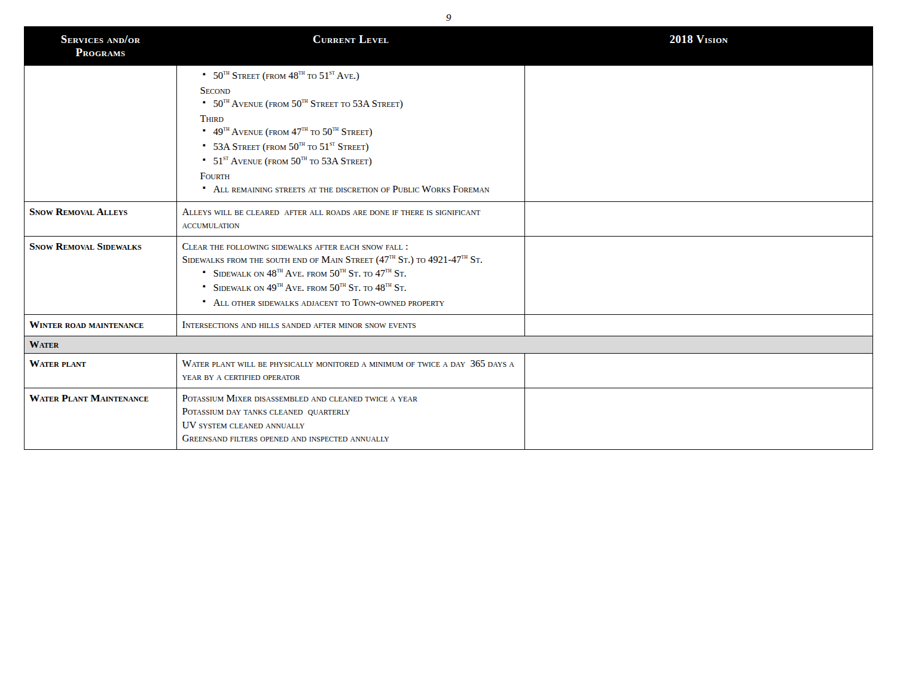9
| Services and/or Programs | Current Level | 2018 Vision |
| --- | --- | --- |
| | 50 th Street (from 48 th to 51 st Ave.) Second 50 th Avenue (from 50 th Street to 53A Street) Third 49 th Avenue (from 47 th to 50 th Street) 53A Street (from 50 th to 51 st Street) 51 st Avenue (from 50 th to 53A Street) Fourth All remaining streets at the discretion of Public Works Foreman | |
| Snow Removal Alleys | Alleys will be cleared after all roads are done if there is significant accumulation | |
| Snow Removal Sidewalks | Clear the following sidewalks after each snow fall : Sidewalks from the south end of Main Street (47 th St.) to 4921-47 th St. Sidewalk on 48 th Ave. from 50 th St. to 47 th St. Sidewalk on 49 th Ave. from 50 th St. to 48 th St. All other sidewalks adjacent to Town-owned property | |
| Winter road maintenance | Intersections and hills sanded after minor snow events | |
| Water |
| Water plant | Water plant will be physically monitored a minimum of twice a day 365 days a year by a certified operator | |
| Water Plant Maintenance | Potassium Mixer disassembled and cleaned twice a year Potassium day tanks cleaned quarterly UV system cleaned annually Greensand filters opened and inspected annually | |